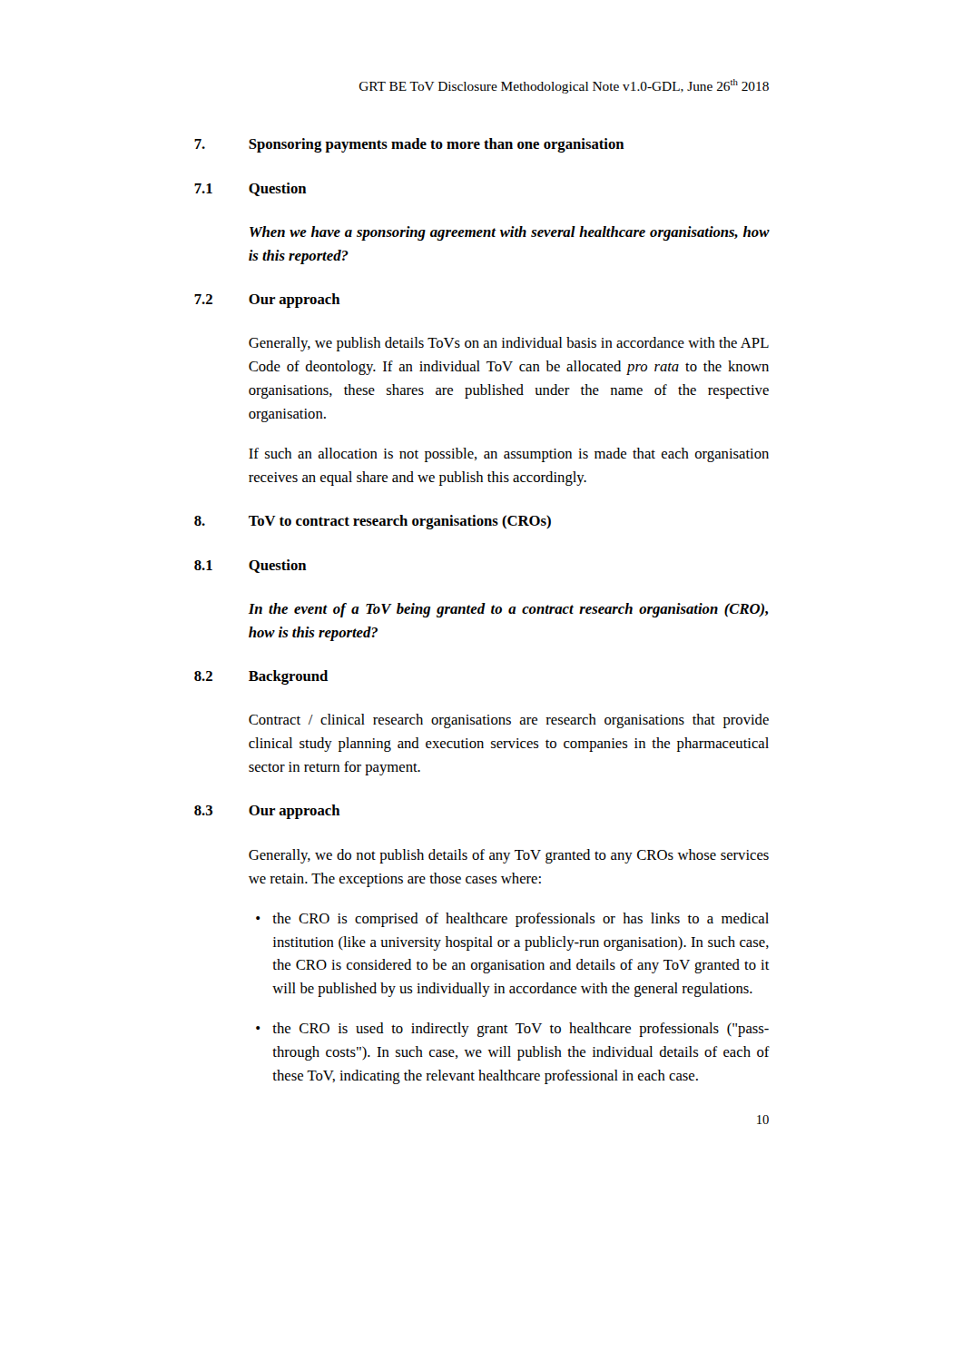GRT BE ToV Disclosure Methodological Note v1.0-GDL, June 26th 2018
7.
Sponsoring payments made to more than one organisation
7.1
Question
When we have a sponsoring agreement with several healthcare organisations, how is this reported?
7.2
Our approach
Generally, we publish details ToVs on an individual basis in accordance with the APL Code of deontology. If an individual ToV can be allocated pro rata to the known organisations, these shares are published under the name of the respective organisation.
If such an allocation is not possible, an assumption is made that each organisation receives an equal share and we publish this accordingly.
8.
ToV to contract research organisations (CROs)
8.1
Question
In the event of a ToV being granted to a contract research organisation (CRO), how is this reported?
8.2
Background
Contract / clinical research organisations are research organisations that provide clinical study planning and execution services to companies in the pharmaceutical sector in return for payment.
8.3
Our approach
Generally, we do not publish details of any ToV granted to any CROs whose services we retain. The exceptions are those cases where:
the CRO is comprised of healthcare professionals or has links to a medical institution (like a university hospital or a publicly-run organisation). In such case, the CRO is considered to be an organisation and details of any ToV granted to it will be published by us individually in accordance with the general regulations.
the CRO is used to indirectly grant ToV to healthcare professionals ("pass-through costs"). In such case, we will publish the individual details of each of these ToV, indicating the relevant healthcare professional in each case.
10